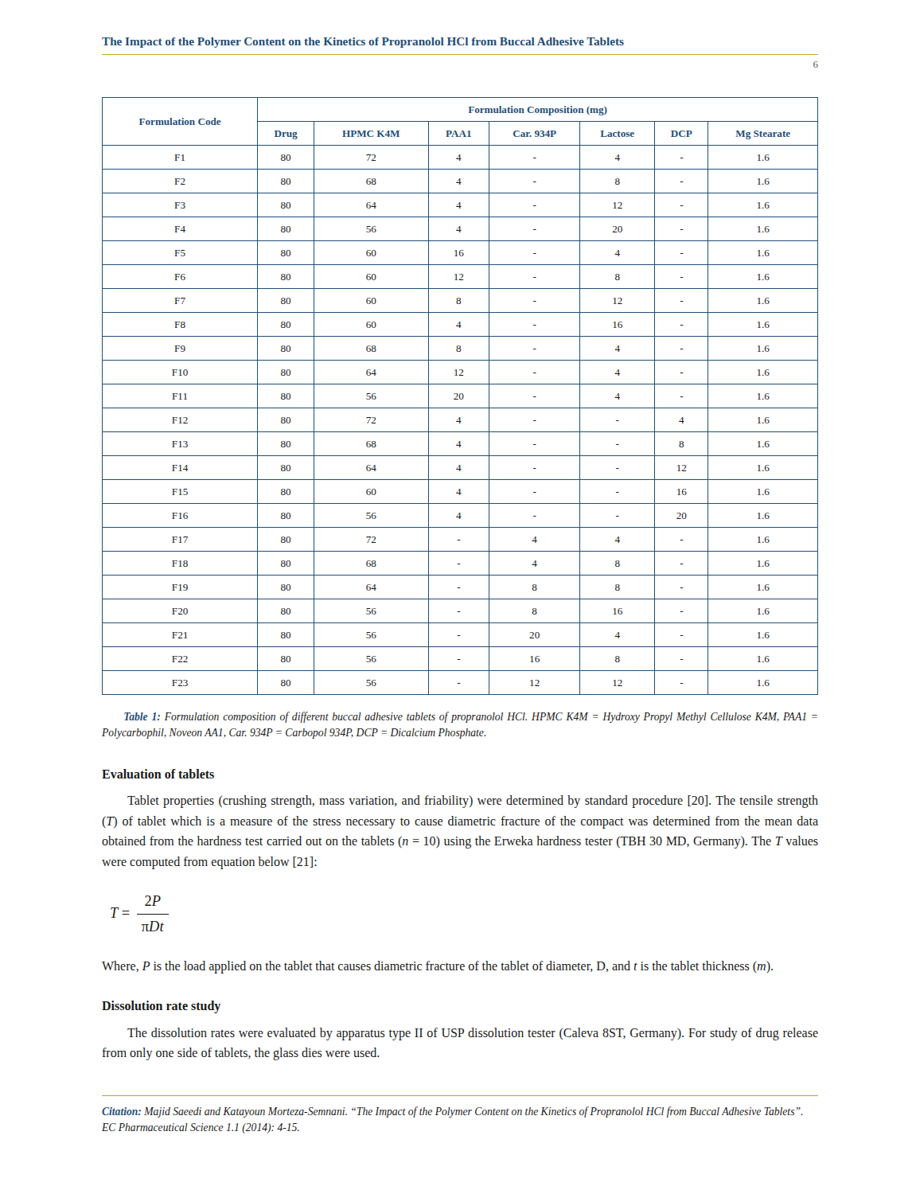The Impact of the Polymer Content on the Kinetics of Propranolol HCl from Buccal Adhesive Tablets
6
| Formulation Code | Formulation Composition (mg) |
| --- | --- |
| Drug | HPMC K4M | PAA1 | Car. 934P | Lactose | DCP | Mg Stearate |
| F1 | 80 | 72 | 4 | - | 4 | - | 1.6 |
| F2 | 80 | 68 | 4 | - | 8 | - | 1.6 |
| F3 | 80 | 64 | 4 | - | 12 | - | 1.6 |
| F4 | 80 | 56 | 4 | - | 20 | - | 1.6 |
| F5 | 80 | 60 | 16 | - | 4 | - | 1.6 |
| F6 | 80 | 60 | 12 | - | 8 | - | 1.6 |
| F7 | 80 | 60 | 8 | - | 12 | - | 1.6 |
| F8 | 80 | 60 | 4 | - | 16 | - | 1.6 |
| F9 | 80 | 68 | 8 | - | 4 | - | 1.6 |
| F10 | 80 | 64 | 12 | - | 4 | - | 1.6 |
| F11 | 80 | 56 | 20 | - | 4 | - | 1.6 |
| F12 | 80 | 72 | 4 | - | - | 4 | 1.6 |
| F13 | 80 | 68 | 4 | - | - | 8 | 1.6 |
| F14 | 80 | 64 | 4 | - | - | 12 | 1.6 |
| F15 | 80 | 60 | 4 | - | - | 16 | 1.6 |
| F16 | 80 | 56 | 4 | - | - | 20 | 1.6 |
| F17 | 80 | 72 | - | 4 | 4 | - | 1.6 |
| F18 | 80 | 68 | - | 4 | 8 | - | 1.6 |
| F19 | 80 | 64 | - | 8 | 8 | - | 1.6 |
| F20 | 80 | 56 | - | 8 | 16 | - | 1.6 |
| F21 | 80 | 56 | - | 20 | 4 | - | 1.6 |
| F22 | 80 | 56 | - | 16 | 8 | - | 1.6 |
| F23 | 80 | 56 | - | 12 | 12 | - | 1.6 |
Table 1: Formulation composition of different buccal adhesive tablets of propranolol HCl. HPMC K4M = Hydroxy Propyl Methyl Cellulose K4M, PAA1 = Polycarbophil, Noveon AA1, Car. 934P = Carbopol 934P, DCP = Dicalcium Phosphate.
Evaluation of tablets
Tablet properties (crushing strength, mass variation, and friability) were determined by standard procedure [20]. The tensile strength (T) of tablet which is a measure of the stress necessary to cause diametric fracture of the compact was determined from the mean data obtained from the hardness test carried out on the tablets (n = 10) using the Erweka hardness tester (TBH 30 MD, Germany). The T values were computed from equation below [21]:
T = 2P πDt
Where, P is the load applied on the tablet that causes diametric fracture of the tablet of diameter, D, and t is the tablet thickness (m).
Dissolution rate study
The dissolution rates were evaluated by apparatus type II of USP dissolution tester (Caleva 8ST, Germany). For study of drug release from only one side of tablets, the glass dies were used.
Citation: Majid Saeedi and Katayoun Morteza-Semnani. “The Impact of the Polymer Content on the Kinetics of Propranolol HCl from Buccal Adhesive Tablets”. EC Pharmaceutical Science 1.1 (2014): 4-15.